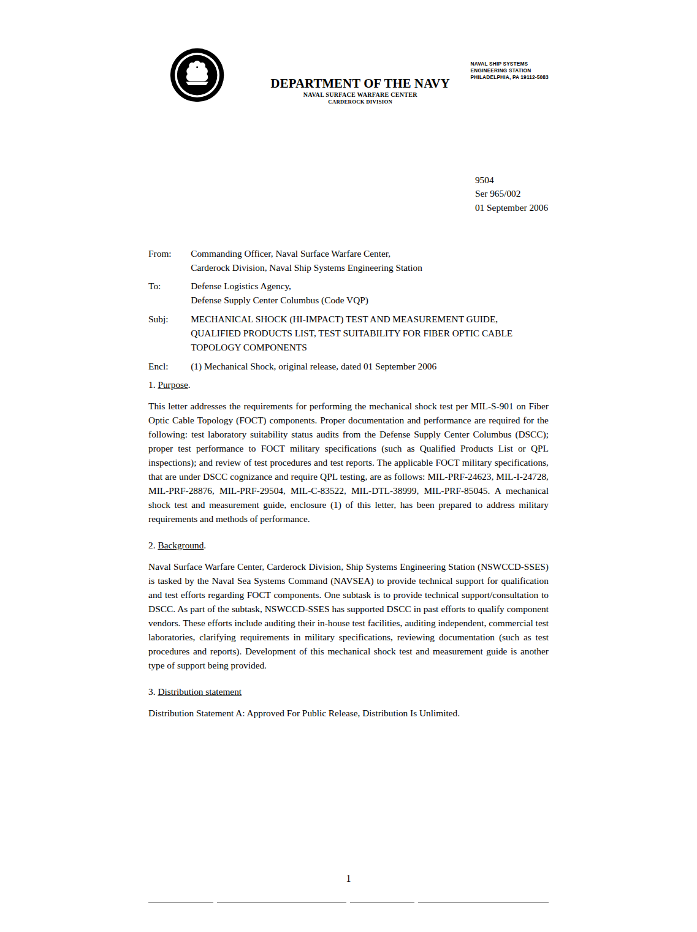NAVAL SHIP SYSTEMS
ENGINEERING STATION
PHILADELPHIA, PA 19112-5083
DEPARTMENT OF THE NAVY
NAVAL SURFACE WARFARE CENTER
CARDEROCK DIVISION
9504
Ser 965/002
01 September 2006
| From: | Commanding Officer, Naval Surface Warfare Center, Carderock Division, Naval Ship Systems Engineering Station |
| To: | Defense Logistics Agency, Defense Supply Center Columbus (Code VQP) |
| Subj: | MECHANICAL SHOCK (HI-IMPACT) TEST AND MEASUREMENT GUIDE, QUALIFIED PRODUCTS LIST, TEST SUITABILITY FOR FIBER OPTIC CABLE TOPOLOGY COMPONENTS |
| Encl: | (1) Mechanical Shock, original release, dated 01 September 2006 |
1. Purpose.
This letter addresses the requirements for performing the mechanical shock test per MIL-S-901 on Fiber Optic Cable Topology (FOCT) components. Proper documentation and performance are required for the following: test laboratory suitability status audits from the Defense Supply Center Columbus (DSCC); proper test performance to FOCT military specifications (such as Qualified Products List or QPL inspections); and review of test procedures and test reports. The applicable FOCT military specifications, that are under DSCC cognizance and require QPL testing, are as follows: MIL-PRF-24623, MIL-I-24728, MIL-PRF-28876, MIL-PRF-29504, MIL-C-83522, MIL-DTL-38999, MIL-PRF-85045. A mechanical shock test and measurement guide, enclosure (1) of this letter, has been prepared to address military requirements and methods of performance.
2. Background.
Naval Surface Warfare Center, Carderock Division, Ship Systems Engineering Station (NSWCCD-SSES) is tasked by the Naval Sea Systems Command (NAVSEA) to provide technical support for qualification and test efforts regarding FOCT components. One subtask is to provide technical support/consultation to DSCC. As part of the subtask, NSWCCD-SSES has supported DSCC in past efforts to qualify component vendors. These efforts include auditing their in-house test facilities, auditing independent, commercial test laboratories, clarifying requirements in military specifications, reviewing documentation (such as test procedures and reports). Development of this mechanical shock test and measurement guide is another type of support being provided.
3. Distribution statement
Distribution Statement A: Approved For Public Release, Distribution Is Unlimited.
1